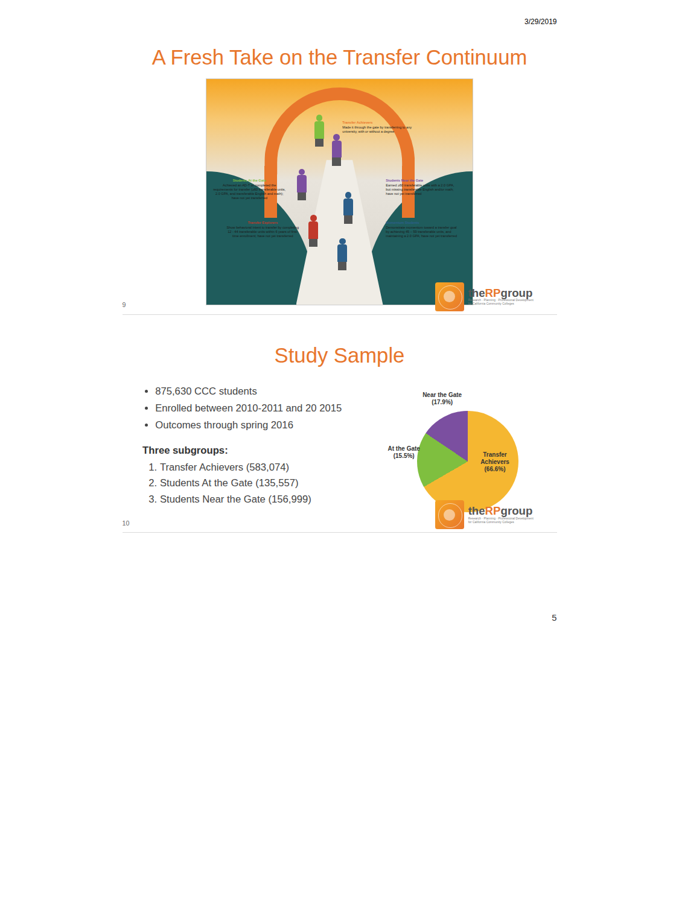3/29/2019
A Fresh Take on the Transfer Continuum
Transfer Achievers Made it through the gate by transferring to any university, with or without a degree
Students At the Gate Achieved an AD-T or completed the requirements for transfer (≥60 transferable units, 2.0 GPA, and transferable English and math); have not yet transferred
Students Near the Gate Earned ≥60 transferable units with a 2.0 GPA, but missing transferable English and/or math; have not yet transferred
Transfer Explorers Show behavioral intent to transfer by completing 12 - 44 transferable units within 6 years of first-time enrollment; have not yet transferred
Momentum Students Demonstrate momentum toward a transfer goal by achieving 45 – 59 transferable units, and maintaining a 2.0 GPA; have not yet transferred
9
theRPgroup
Research · Planning · Professional Development
for California Community Colleges
Study Sample
875,630 CCC students
Enrolled between 2010-2011 and 20 2015
Outcomes through spring 2016
Three subgroups:
Transfer Achievers (583,074)
Students At the Gate (135,557)
Students Near the Gate (156,999)
Near the Gate
(17.9%)
At the Gate
(15.5%)
Transfer
Achievers
(66.6%)
10
theRPgroup
Research · Planning · Professional Development
for California Community Colleges
5